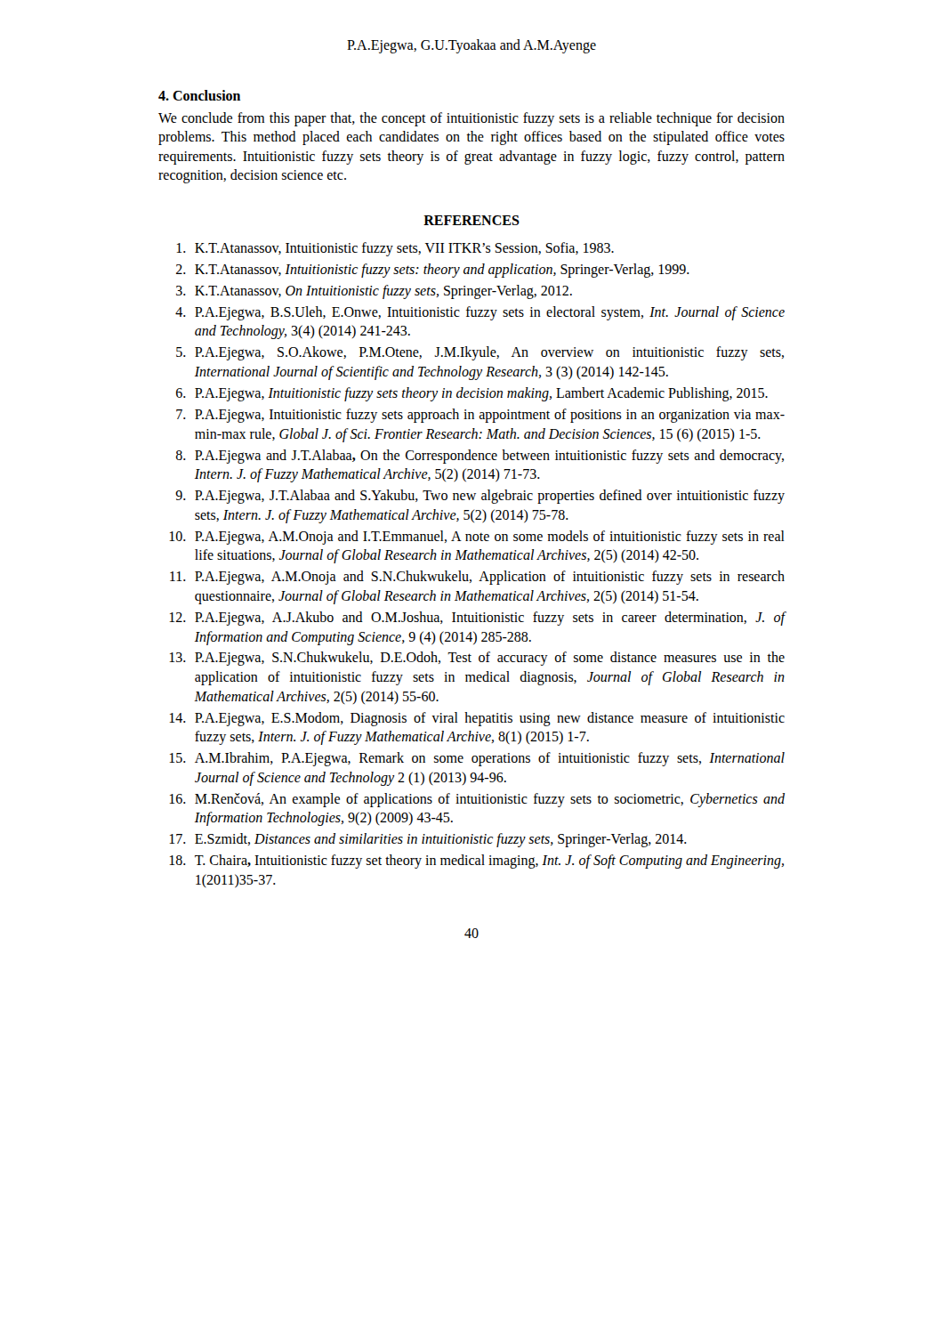P.A.Ejegwa, G.U.Tyoakaa and A.M.Ayenge
4. Conclusion
We conclude from this paper that, the concept of intuitionistic fuzzy sets is a reliable technique for decision problems. This method placed each candidates on the right offices based on the stipulated office votes requirements. Intuitionistic fuzzy sets theory is of great advantage in fuzzy logic, fuzzy control, pattern recognition, decision science etc.
REFERENCES
K.T.Atanassov, Intuitionistic fuzzy sets, VII ITKR’s Session, Sofia, 1983.
K.T.Atanassov, Intuitionistic fuzzy sets: theory and application, Springer-Verlag, 1999.
K.T.Atanassov, On Intuitionistic fuzzy sets, Springer-Verlag, 2012.
P.A.Ejegwa, B.S.Uleh, E.Onwe, Intuitionistic fuzzy sets in electoral system, Int. Journal of Science and Technology, 3(4) (2014) 241-243.
P.A.Ejegwa, S.O.Akowe, P.M.Otene, J.M.Ikyule, An overview on intuitionistic fuzzy sets, International Journal of Scientific and Technology Research, 3 (3) (2014) 142-145.
P.A.Ejegwa, Intuitionistic fuzzy sets theory in decision making, Lambert Academic Publishing, 2015.
P.A.Ejegwa, Intuitionistic fuzzy sets approach in appointment of positions in an organization via max-min-max rule, Global J. of Sci. Frontier Research: Math. and Decision Sciences, 15 (6) (2015) 1-5.
P.A.Ejegwa and J.T.Alabaa, On the Correspondence between intuitionistic fuzzy sets and democracy, Intern. J. of Fuzzy Mathematical Archive, 5(2) (2014) 71-73.
P.A.Ejegwa, J.T.Alabaa and S.Yakubu, Two new algebraic properties defined over intuitionistic fuzzy sets, Intern. J. of Fuzzy Mathematical Archive, 5(2) (2014) 75-78.
P.A.Ejegwa, A.M.Onoja and I.T.Emmanuel, A note on some models of intuitionistic fuzzy sets in real life situations, Journal of Global Research in Mathematical Archives, 2(5) (2014) 42-50.
P.A.Ejegwa, A.M.Onoja and S.N.Chukwukelu, Application of intuitionistic fuzzy sets in research questionnaire, Journal of Global Research in Mathematical Archives, 2(5) (2014) 51-54.
P.A.Ejegwa, A.J.Akubo and O.M.Joshua, Intuitionistic fuzzy sets in career determination, J. of Information and Computing Science, 9 (4) (2014) 285-288.
P.A.Ejegwa, S.N.Chukwukelu, D.E.Odoh, Test of accuracy of some distance measures use in the application of intuitionistic fuzzy sets in medical diagnosis, Journal of Global Research in Mathematical Archives, 2(5) (2014) 55-60.
P.A.Ejegwa, E.S.Modom, Diagnosis of viral hepatitis using new distance measure of intuitionistic fuzzy sets, Intern. J. of Fuzzy Mathematical Archive, 8(1) (2015) 1-7.
A.M.Ibrahim, P.A.Ejegwa, Remark on some operations of intuitionistic fuzzy sets, International Journal of Science and Technology 2 (1) (2013) 94-96.
M.Renčová, An example of applications of intuitionistic fuzzy sets to sociometric, Cybernetics and Information Technologies, 9(2) (2009) 43-45.
E.Szmidt, Distances and similarities in intuitionistic fuzzy sets, Springer-Verlag, 2014.
T. Chaira, Intuitionistic fuzzy set theory in medical imaging, Int. J. of Soft Computing and Engineering, 1(2011)35-37.
40